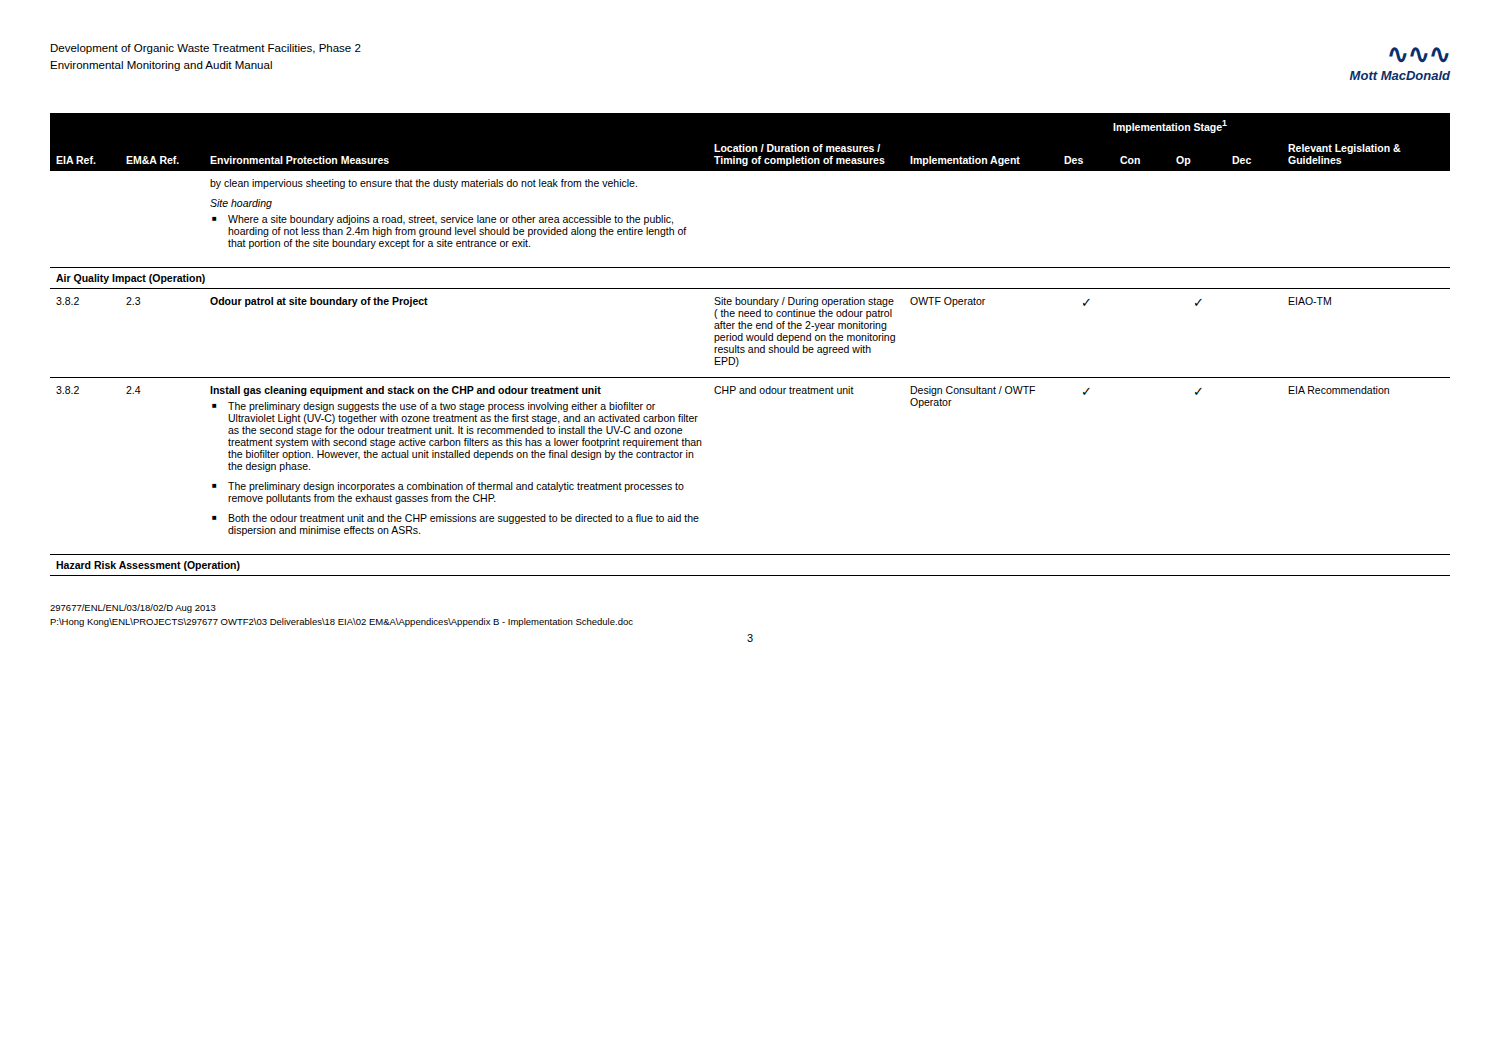Development of Organic Waste Treatment Facilities, Phase 2
Environmental Monitoring and Audit Manual
∿∿∿
Mott MacDonald
| | | | | | Implementation Stage 1 | |
| --- | --- | --- | --- | --- | --- | --- |
| EIA Ref. | EM&A Ref. | Environmental Protection Measures | Location / Duration of measures / Timing of completion of measures | Implementation Agent | Des | Con | Op | Dec | Relevant Legislation & Guidelines |
| | | by clean impervious sheeting to ensure that the dusty materials do not leak from the vehicle. Site hoarding Where a site boundary adjoins a road, street, service lane or other area accessible to the public, hoarding of not less than 2.4m high from ground level should be provided along the entire length of that portion of the site boundary except for a site entrance or exit. | | | | | | | |
| Air Quality Impact (Operation) |
| 3.8.2 | 2.3 | Odour patrol at site boundary of the Project | Site boundary / During operation stage ( the need to continue the odour patrol after the end of the 2-year monitoring period would depend on the monitoring results and should be agreed with EPD) | OWTF Operator | ✓ | | ✓ | | EIAO-TM |
| 3.8.2 | 2.4 | Install gas cleaning equipment and stack on the CHP and odour treatment unit The preliminary design suggests the use of a two stage process involving either a biofilter or Ultraviolet Light (UV-C) together with ozone treatment as the first stage, and an activated carbon filter as the second stage for the odour treatment unit. It is recommended to install the UV-C and ozone treatment system with second stage active carbon filters as this has a lower footprint requirement than the biofilter option. However, the actual unit installed depends on the final design by the contractor in the design phase. The preliminary design incorporates a combination of thermal and catalytic treatment processes to remove pollutants from the exhaust gasses from the CHP. Both the odour treatment unit and the CHP emissions are suggested to be directed to a flue to aid the dispersion and minimise effects on ASRs. | CHP and odour treatment unit | Design Consultant / OWTF Operator | ✓ | | ✓ | | EIA Recommendation |
| Hazard Risk Assessment (Operation) |
297677/ENL/ENL/03/18/02/D Aug 2013
P:\Hong Kong\ENL\PROJECTS\297677 OWTF2\03 Deliverables\18 EIA\02 EM&A\Appendices\Appendix B - Implementation Schedule.doc
3